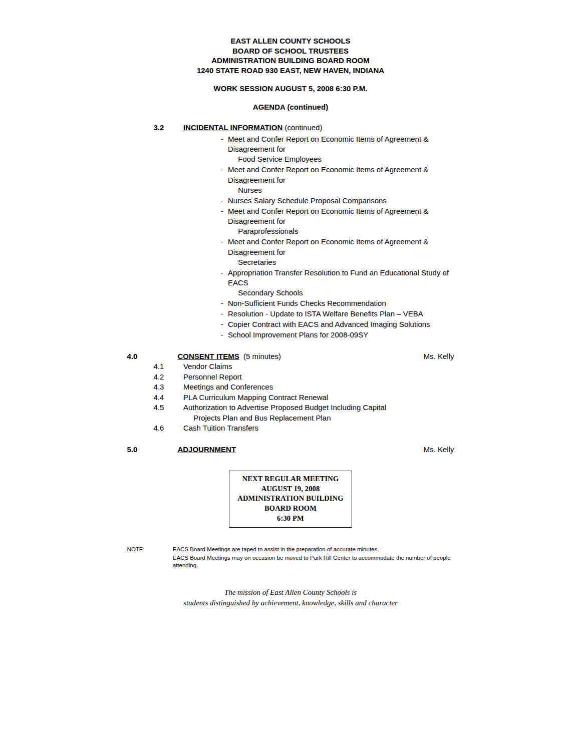EAST ALLEN COUNTY SCHOOLS BOARD OF SCHOOL TRUSTEES ADMINISTRATION BUILDING BOARD ROOM 1240 STATE ROAD 930 EAST, NEW HAVEN, INDIANA
WORK SESSION AUGUST 5, 2008 6:30 P.M.
AGENDA (continued)
3.2 INCIDENTAL INFORMATION (continued)
Meet and Confer Report on Economic Items of Agreement & Disagreement for Food Service Employees
Meet and Confer Report on Economic Items of Agreement & Disagreement for Nurses
Nurses Salary Schedule Proposal Comparisons
Meet and Confer Report on Economic Items of Agreement & Disagreement for Paraprofessionals
Meet and Confer Report on Economic Items of Agreement & Disagreement for Secretaries
Appropriation Transfer Resolution to Fund an Educational Study of EACS Secondary Schools
Non-Sufficient Funds Checks Recommendation
Resolution - Update to ISTA Welfare Benefits Plan – VEBA
Copier Contract with EACS and Advanced Imaging Solutions
School Improvement Plans for 2008-09SY
4.0 CONSENT ITEMS (5 minutes) Ms. Kelly
4.1 Vendor Claims
4.2 Personnel Report
4.3 Meetings and Conferences
4.4 PLA Curriculum Mapping Contract Renewal
4.5 Authorization to Advertise Proposed Budget Including Capital Projects Plan and Bus Replacement Plan
4.6 Cash Tuition Transfers
5.0 ADJOURNMENT Ms. Kelly
Next Regular Meeting August 19, 2008 Administration Building Board Room 6:30 PM
NOTE:
EACS Board Meetings are taped to assist in the preparation of accurate minutes.
EACS Board Meetings may on occasion be moved to Park Hill Center to accommodate the number of people attending.
The mission of East Allen County Schools is
students distinguished by achievement, knowledge, skills and character